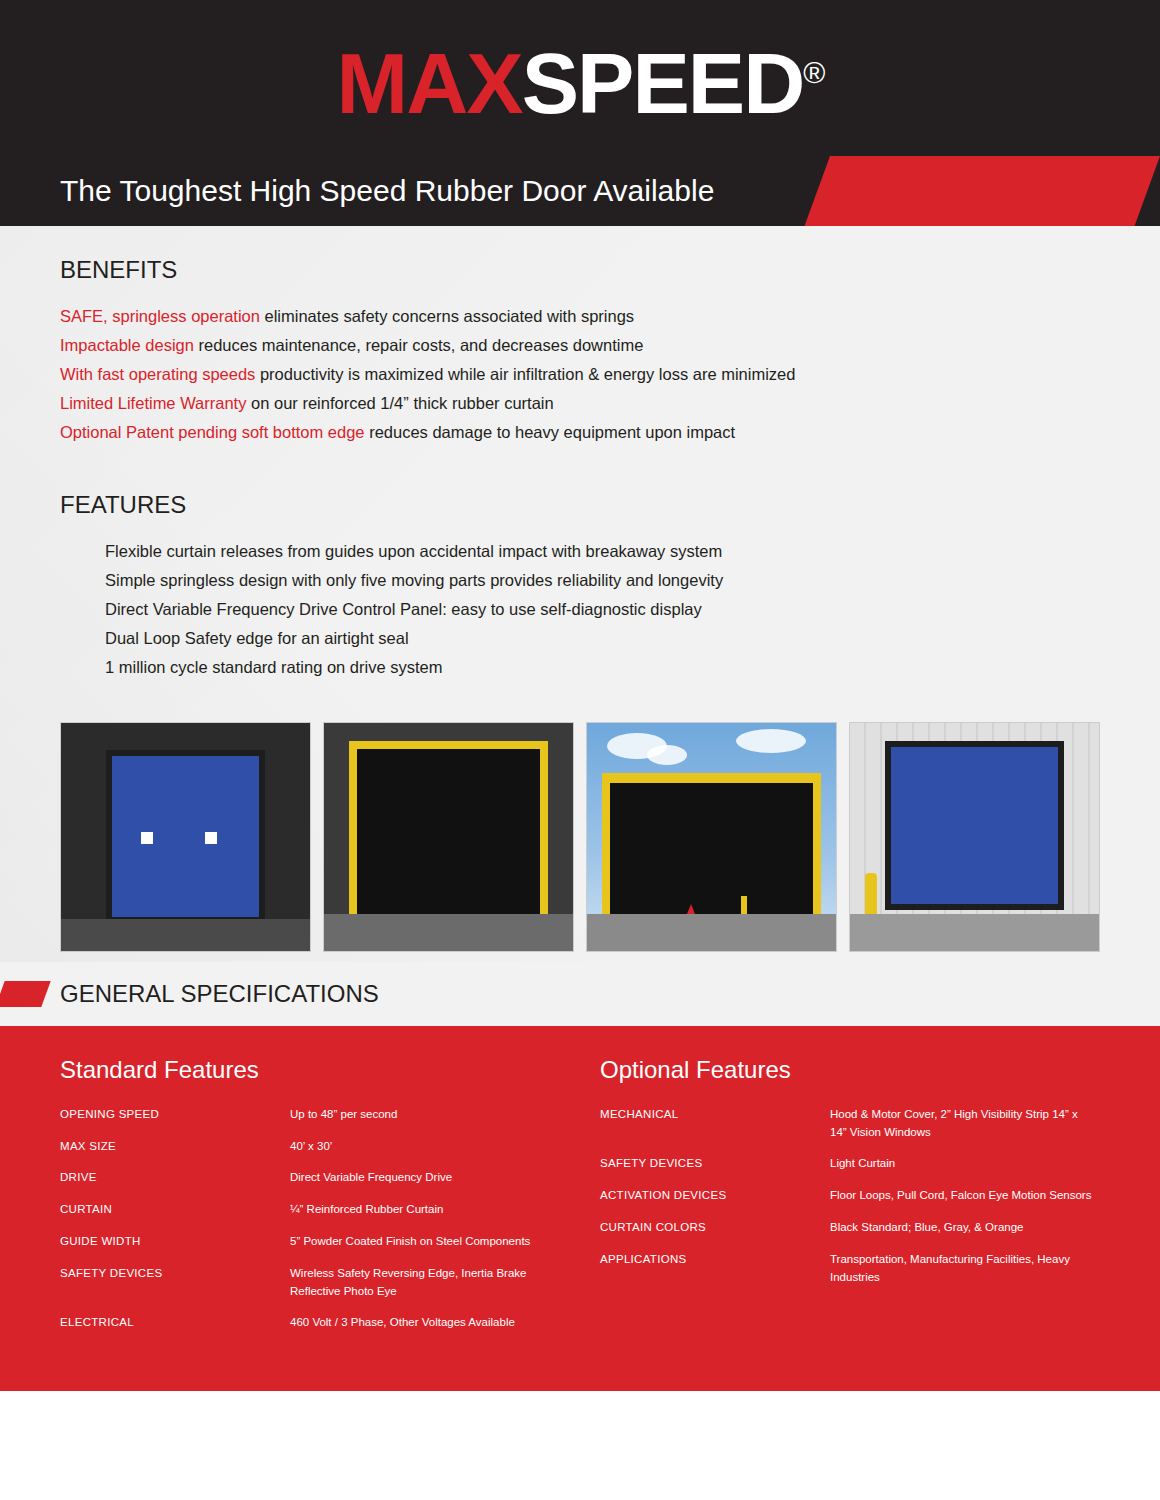MAX SPEED®
The Toughest High Speed Rubber Door Available
BENEFITS
SAFE, springless operation eliminates safety concerns associated with springs
Impactable design reduces maintenance, repair costs, and decreases downtime
With fast operating speeds productivity is maximized while air infiltration & energy loss are minimized
Limited Lifetime Warranty on our reinforced 1/4” thick rubber curtain
Optional Patent pending soft bottom edge reduces damage to heavy equipment upon impact
FEATURES
Flexible curtain releases from guides upon accidental impact with breakaway system
Simple springless design with only five moving parts provides reliability and longevity
Direct Variable Frequency Drive Control Panel: easy to use self-diagnostic display
Dual Loop Safety edge for an airtight seal
1 million cycle standard rating on drive system
GENERAL SPECIFICATIONS
Standard Features
| Opening Speed | Up to 48” per second |
| Max Size | 40’ x 30’ |
| Drive | Direct Variable Frequency Drive |
| Curtain | ¼” Reinforced Rubber Curtain |
| Guide Width | 5” Powder Coated Finish on Steel Components |
| Safety Devices | Wireless Safety Reversing Edge, Inertia Brake Reflective Photo Eye |
| Electrical | 460 Volt / 3 Phase, Other Voltages Available |
Optional Features
| Mechanical | Hood & Motor Cover, 2” High Visibility Strip 14” x 14” Vision Windows |
| Safety Devices | Light Curtain |
| Activation Devices | Floor Loops, Pull Cord, Falcon Eye Motion Sensors |
| Curtain Colors | Black Standard; Blue, Gray, & Orange |
| Applications | Transportation, Manufacturing Facilities, Heavy Industries |